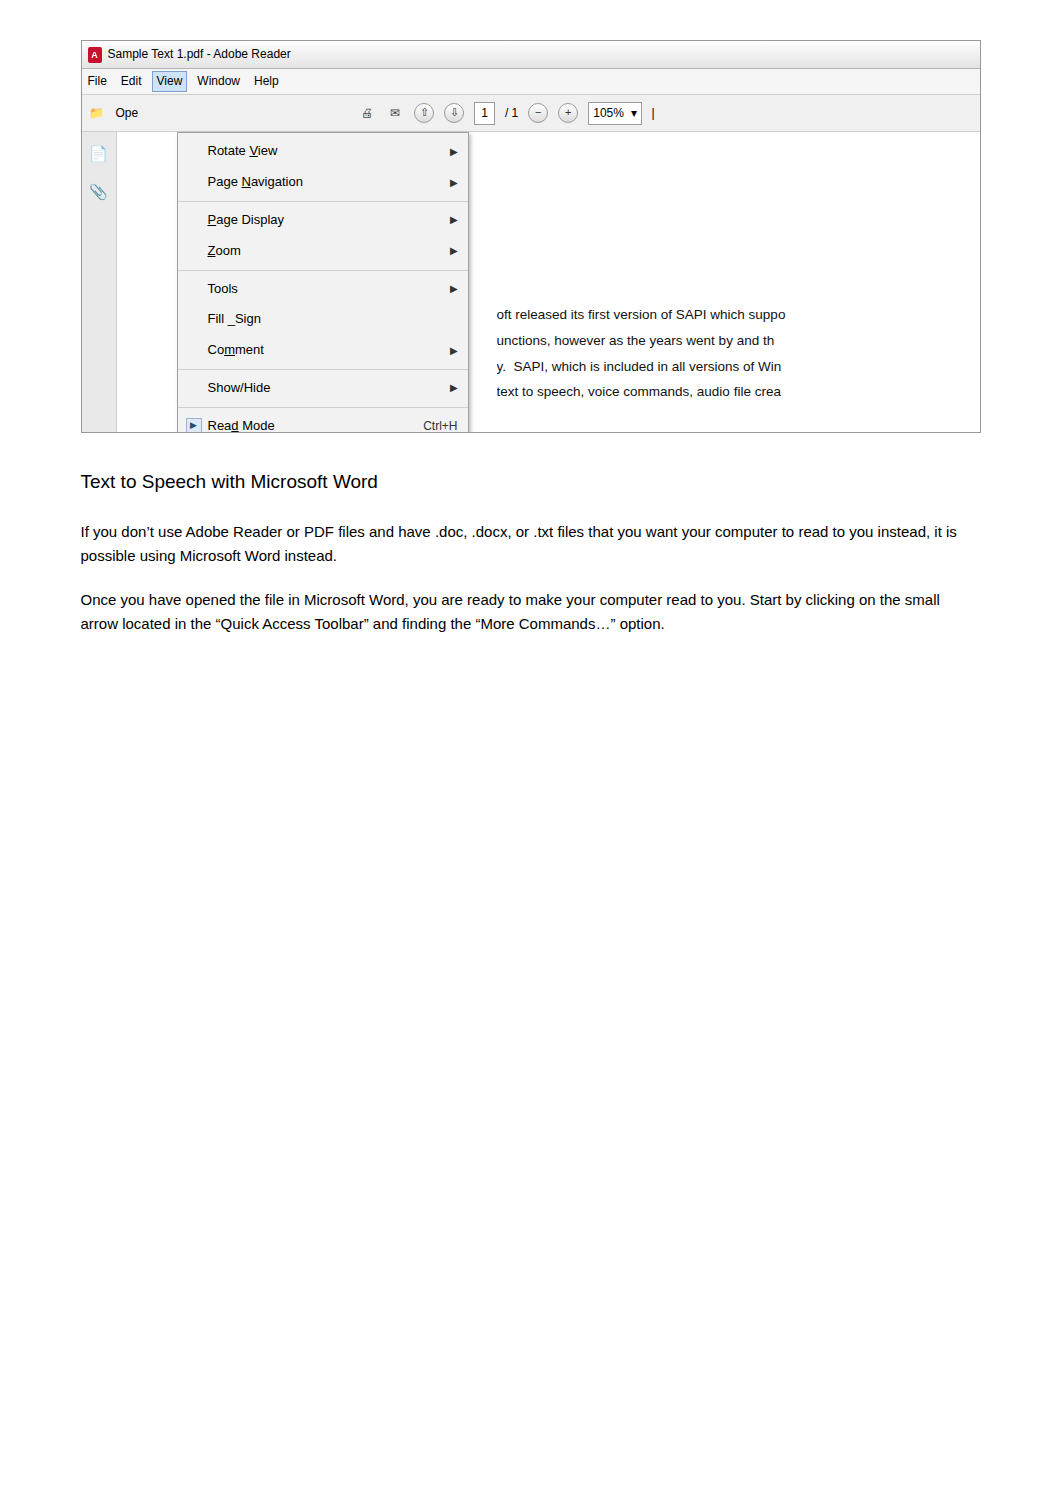A Sample Text 1.pdf - Adobe Reader
File Edit View Window Help
📁 Ope 🖨 ✉ ⇧ ⇩ 1 / 1 − + 105% ▾ |
📄
📎
oft released its first version of SAPI which suppo
unctions, however as the years went by and th
y. SAPI, which is included in all versions of Win
text to speech, voice commands, audio file crea
Rotate View▶
Page Navigation▶
Page Display▶
Zoom▶
Tools▶
Fill _Sign
Comment▶
Show/Hide▶
▶Read Mode Ctrl+H
□Full Screen Mode Ctrl+L
📋Tracker...
Read Out Loud▶
Deactivate Read Out Loud Shift+Ctrl+Y
Read This Page Only Shift+Ctrl+V
Read To End of Document Shift+Ctrl+B
Pause Shift+Ctrl+C
Stop Shift+Ctrl+E
⟵
Text to Speech with Microsoft Word
If you don’t use Adobe Reader or PDF files and have .doc, .docx, or .txt files that you want your computer to read to you instead, it is possible using Microsoft Word instead.
Once you have opened the file in Microsoft Word, you are ready to make your computer read to you. Start by clicking on the small arrow located in the “Quick Access Toolbar” and finding the “More Commands…” option.